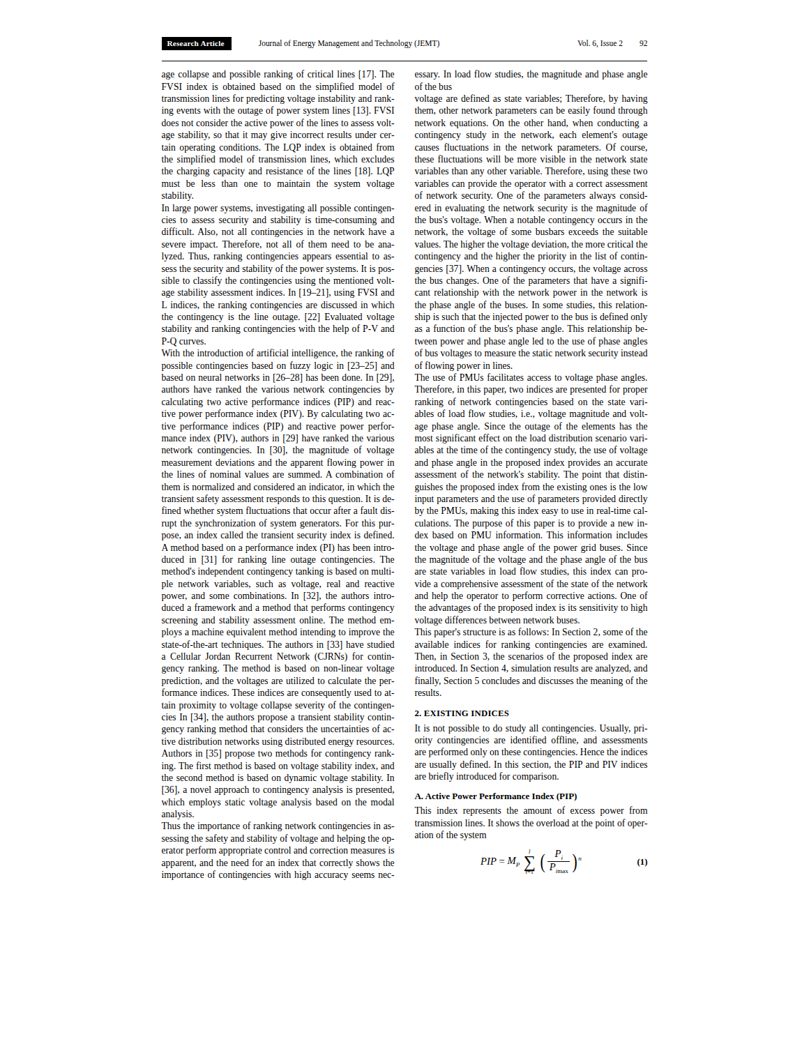Research Article
Journal of Energy Management and Technology (JEMT) Vol. 6, Issue 2 92
age collapse and possible ranking of critical lines [17]. The FVSI index is obtained based on the simplified model of transmission lines for predicting voltage instability and ranking events with the outage of power system lines [13]. FVSI does not consider the active power of the lines to assess voltage stability, so that it may give incorrect results under certain operating conditions. The LQP index is obtained from the simplified model of transmission lines, which excludes the charging capacity and resistance of the lines [18]. LQP must be less than one to maintain the system voltage stability.
In large power systems, investigating all possible contingencies to assess security and stability is time-consuming and difficult. Also, not all contingencies in the network have a severe impact. Therefore, not all of them need to be analyzed. Thus, ranking contingencies appears essential to assess the security and stability of the power systems. It is possible to classify the contingencies using the mentioned voltage stability assessment indices. In [19–21], using FVSI and L indices, the ranking contingencies are discussed in which the contingency is the line outage. [22] Evaluated voltage stability and ranking contingencies with the help of P-V and P-Q curves.
With the introduction of artificial intelligence, the ranking of possible contingencies based on fuzzy logic in [23–25] and based on neural networks in [26–28] has been done. In [29], authors have ranked the various network contingencies by calculating two active performance indices (PIP) and reactive power performance index (PIV). By calculating two active performance indices (PIP) and reactive power performance index (PIV), authors in [29] have ranked the various network contingencies. In [30], the magnitude of voltage measurement deviations and the apparent flowing power in the lines of nominal values are summed. A combination of them is normalized and considered an indicator, in which the transient safety assessment responds to this question. It is defined whether system fluctuations that occur after a fault disrupt the synchronization of system generators. For this purpose, an index called the transient security index is defined. A method based on a performance index (PI) has been introduced in [31] for ranking line outage contingencies. The method's independent contingency tanking is based on multiple network variables, such as voltage, real and reactive power, and some combinations. In [32], the authors introduced a framework and a method that performs contingency screening and stability assessment online. The method employs a machine equivalent method intending to improve the state-of-the-art techniques. The authors in [33] have studied a Cellular Jordan Recurrent Network (CJRNs) for contingency ranking. The method is based on non-linear voltage prediction, and the voltages are utilized to calculate the performance indices. These indices are consequently used to attain proximity to voltage collapse severity of the contingencies In [34], the authors propose a transient stability contingency ranking method that considers the uncertainties of active distribution networks using distributed energy resources. Authors in [35] propose two methods for contingency ranking. The first method is based on voltage stability index, and the second method is based on dynamic voltage stability. In [36], a novel approach to contingency analysis is presented, which employs static voltage analysis based on the modal analysis.
Thus the importance of ranking network contingencies in assessing the safety and stability of voltage and helping the operator perform appropriate control and correction measures is apparent, and the need for an index that correctly shows the importance of contingencies with high accuracy seems necessary. In load flow studies, the magnitude and phase angle of the bus
voltage are defined as state variables; Therefore, by having them, other network parameters can be easily found through network equations. On the other hand, when conducting a contingency study in the network, each element's outage causes fluctuations in the network parameters. Of course, these fluctuations will be more visible in the network state variables than any other variable. Therefore, using these two variables can provide the operator with a correct assessment of network security. One of the parameters always considered in evaluating the network security is the magnitude of the bus's voltage. When a notable contingency occurs in the network, the voltage of some busbars exceeds the suitable values. The higher the voltage deviation, the more critical the contingency and the higher the priority in the list of contingencies [37]. When a contingency occurs, the voltage across the bus changes. One of the parameters that have a significant relationship with the network power in the network is the phase angle of the buses. In some studies, this relationship is such that the injected power to the bus is defined only as a function of the bus's phase angle. This relationship between power and phase angle led to the use of phase angles of bus voltages to measure the static network security instead of flowing power in lines.
The use of PMUs facilitates access to voltage phase angles. Therefore, in this paper, two indices are presented for proper ranking of network contingencies based on the state variables of load flow studies, i.e., voltage magnitude and voltage phase angle. Since the outage of the elements has the most significant effect on the load distribution scenario variables at the time of the contingency study, the use of voltage and phase angle in the proposed index provides an accurate assessment of the network's stability. The point that distinguishes the proposed index from the existing ones is the low input parameters and the use of parameters provided directly by the PMUs, making this index easy to use in real-time calculations. The purpose of this paper is to provide a new index based on PMU information. This information includes the voltage and phase angle of the power grid buses. Since the magnitude of the voltage and the phase angle of the bus are state variables in load flow studies, this index can provide a comprehensive assessment of the state of the network and help the operator to perform corrective actions. One of the advantages of the proposed index is its sensitivity to high voltage differences between network buses.
This paper's structure is as follows: In Section 2, some of the available indices for ranking contingencies are examined. Then, in Section 3, the scenarios of the proposed index are introduced. In Section 4, simulation results are analyzed, and finally, Section 5 concludes and discusses the meaning of the results.
2. Existing Indices
It is not possible to do study all contingencies. Usually, priority contingencies are identified offline, and assessments are performed only on these contingencies. Hence the indices are usually defined. In this section, the PIP and PIV indices are briefly introduced for comparison.
A. Active Power Performance Index (PIP)
This index represents the amount of excess power from transmission lines. It shows the overload at the point of operation of the system
PIP = MP l ∑ i=1 ( Pi Pimax ) n
(1)